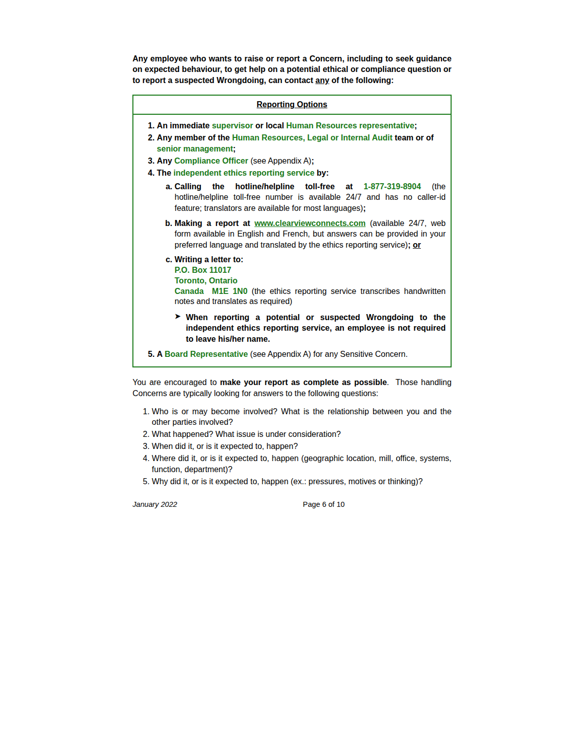Any employee who wants to raise or report a Concern, including to seek guidance on expected behaviour, to get help on a potential ethical or compliance question or to report a suspected Wrongdoing, can contact any of the following:
Reporting Options
An immediate supervisor or local Human Resources representative;
Any member of the Human Resources, Legal or Internal Audit team or of senior management;
Any Compliance Officer (see Appendix A);
The independent ethics reporting service by:
Calling the hotline/helpline toll-free at 1-877-319-8904 (the hotline/helpline toll-free number is available 24/7 and has no caller-id feature; translators are available for most languages);
Making a report at www.clearviewconnects.com (available 24/7, web form available in English and French, but answers can be provided in your preferred language and translated by the ethics reporting service); or
Writing a letter to: P.O. Box 11017
Toronto, Ontario
Canada M1E 1N0 (the ethics reporting service transcribes handwritten notes and translates as required)
When reporting a potential or suspected Wrongdoing to the independent ethics reporting service, an employee is not required to leave his/her name.
A Board Representative (see Appendix A) for any Sensitive Concern.
You are encouraged to make your report as complete as possible. Those handling Concerns are typically looking for answers to the following questions:
Who is or may become involved? What is the relationship between you and the other parties involved?
What happened? What issue is under consideration?
When did it, or is it expected to, happen?
Where did it, or is it expected to, happen (geographic location, mill, office, systems, function, department)?
Why did it, or is it expected to, happen (ex.: pressures, motives or thinking)?
January 2022 Page 6 of 10